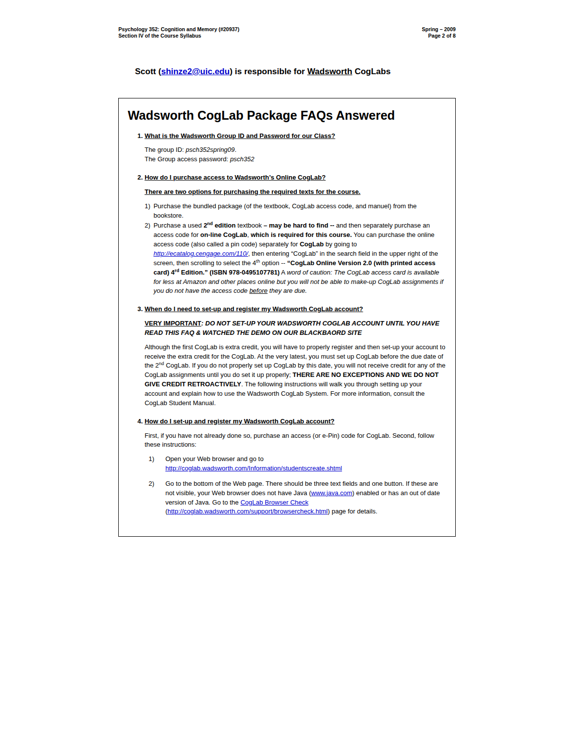| Psychology 352: Cognition and Memory (#20937) | Spring – 2009 |
| Section IV of the Course Syllabus | Page 2 of 8 |
Scott (shinze2@uic.edu) is responsible for Wadsworth CogLabs
Wadsworth CogLab Package FAQs Answered
What is the Wadsworth Group ID and Password for our Class?
The group ID: psch352spring09.
The Group access password: psch352
How do I purchase access to Wadsworth’s Online CogLab?
There are two options for purchasing the required texts for the course.
1) Purchase the bundled package (of the textbook, CogLab access code, and manuel) from the bookstore.
2) Purchase a used 2nd edition textbook – may be hard to find -- and then separately purchase an access code for on-line CogLab, which is required for this course. You can purchase the online access code (also called a pin code) separately for CogLab by going to http://ecatalog.cengage.com/110/, then entering “CogLab” in the search field in the upper right of the screen, then scrolling to select the 4th option -- “CogLab Online Version 2.0 (with printed access card) 4rd Edition.” (ISBN 978-0495107781) A word of caution: The CogLab access card is available for less at Amazon and other places online but you will not be able to make-up CogLab assignments if you do not have the access code before they are due.
When do I need to set-up and register my Wadsworth CogLab account?
VERY IMPORTANT: DO NOT SET-UP YOUR WADSWORTH COGLAB ACCOUNT UNTIL YOU HAVE READ THIS FAQ & WATCHED THE DEMO ON OUR BLACKBAORD SITE
Although the first CogLab is extra credit, you will have to properly register and then set-up your account to receive the extra credit for the CogLab. At the very latest, you must set up CogLab before the due date of the 2nd CogLab. If you do not properly set up CogLab by this date, you will not receive credit for any of the CogLab assignments until you do set it up properly; THERE ARE NO EXCEPTIONS AND WE DO NOT GIVE CREDIT RETROACTIVELY. The following instructions will walk you through setting up your account and explain how to use the Wadsworth CogLab System. For more information, consult the CogLab Student Manual.
How do I set-up and register my Wadsworth CogLab account?
First, if you have not already done so, purchase an access (or e-Pin) code for CogLab. Second, follow these instructions:
1) Open your Web browser and go to
http://coglab.wadsworth.com/Information/studentscreate.shtml
2) Go to the bottom of the Web page. There should be three text fields and one button. If these are not visible, your Web browser does not have Java (www.java.com) enabled or has an out of date version of Java. Go to the CogLab Browser Check (http://coglab.wadsworth.com/support/browsercheck.html) page for details.